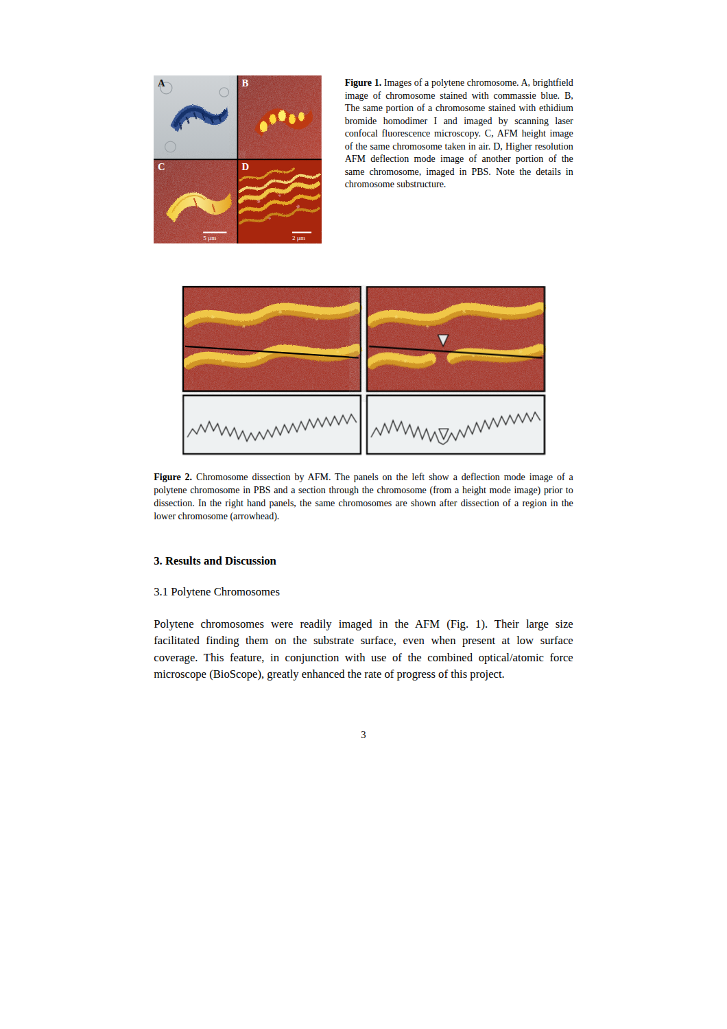A B C 5 µm D 2 µm
Figure 1. Images of a polytene chromosome. A, brightfield image of chromosome stained with commassie blue. B, The same portion of a chromosome stained with ethidium bromide homodimer I and imaged by scanning laser confocal fluorescence microscopy. C, AFM height image of the same chromosome taken in air. D, Higher resolution AFM deflection mode image of another portion of the same chromosome, imaged in PBS. Note the details in chromosome substructure.
Figure 2. Chromosome dissection by AFM. The panels on the left show a deflection mode image of a polytene chromosome in PBS and a section through the chromosome (from a height mode image) prior to dissection. In the right hand panels, the same chromosomes are shown after dissection of a region in the lower chromosome (arrowhead).
3. Results and Discussion
3.1 Polytene Chromosomes
Polytene chromosomes were readily imaged in the AFM (Fig. 1). Their large size facilitated finding them on the substrate surface, even when present at low surface coverage. This feature, in conjunction with use of the combined optical/atomic force microscope (BioScope), greatly enhanced the rate of progress of this project.
3